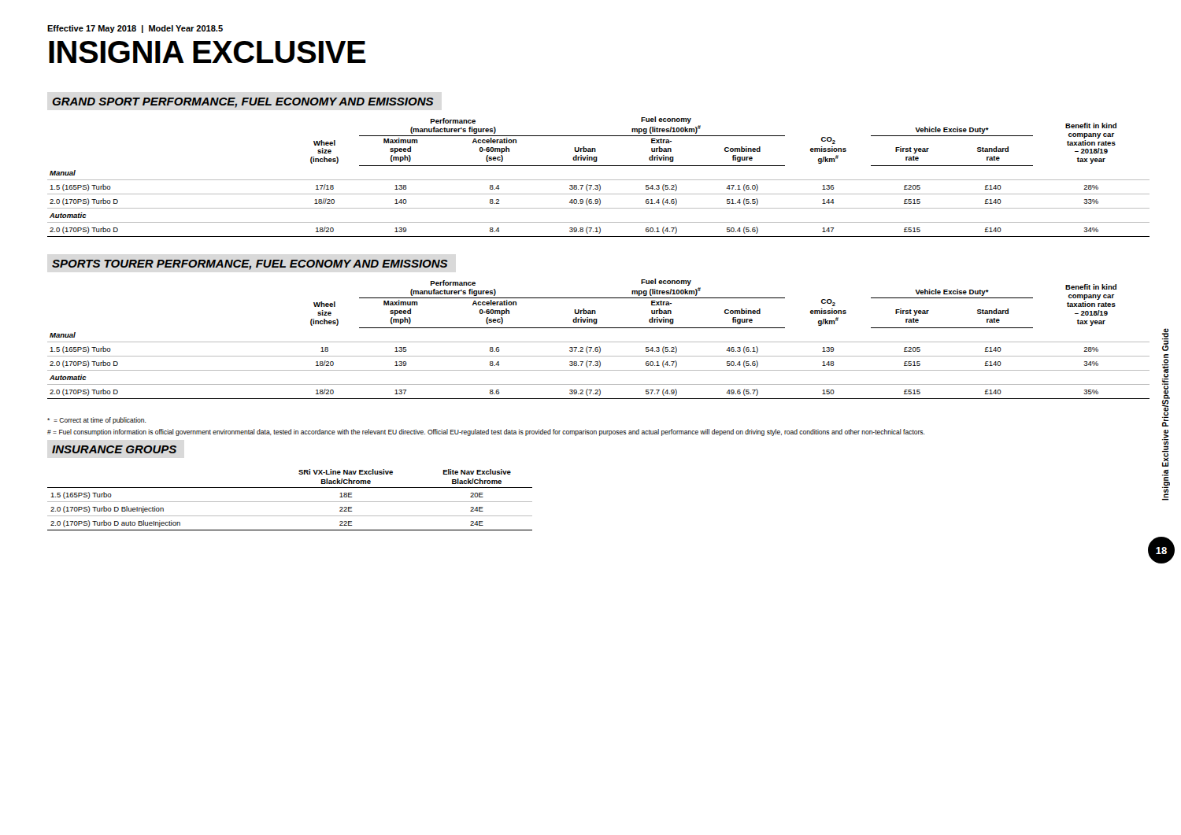Effective 17 May 2018 | Model Year 2018.5
INSIGNIA EXCLUSIVE
GRAND SPORT PERFORMANCE, FUEL ECONOMY AND EMISSIONS
| | Wheel size (inches) | Performance (manufacturer's figures) | Fuel economy mpg (litres/100km) # | CO 2 emissions g/km # | Vehicle Excise Duty* | Benefit in kind company car taxation rates – 2018/19 tax year |
| --- | --- | --- | --- | --- | --- | --- |
| Maximum speed (mph) | Acceleration 0-60mph (sec) | Urban driving | Extra- urban driving | Combined figure | First year rate | Standard rate |
| Manual |
| 1.5 (165PS) Turbo | 17/18 | 138 | 8.4 | 38.7 (7.3) | 54.3 (5.2) | 47.1 (6.0) | 136 | £205 | £140 | 28% |
| 2.0 (170PS) Turbo D | 18//20 | 140 | 8.2 | 40.9 (6.9) | 61.4 (4.6) | 51.4 (5.5) | 144 | £515 | £140 | 33% |
| Automatic |
| 2.0 (170PS) Turbo D | 18/20 | 139 | 8.4 | 39.8 (7.1) | 60.1 (4.7) | 50.4 (5.6) | 147 | £515 | £140 | 34% |
SPORTS TOURER PERFORMANCE, FUEL ECONOMY AND EMISSIONS
| | Wheel size (inches) | Performance (manufacturer's figures) | Fuel economy mpg (litres/100km) # | CO 2 emissions g/km # | Vehicle Excise Duty* | Benefit in kind company car taxation rates – 2018/19 tax year |
| --- | --- | --- | --- | --- | --- | --- |
| Maximum speed (mph) | Acceleration 0-60mph (sec) | Urban driving | Extra- urban driving | Combined figure | First year rate | Standard rate |
| Manual |
| 1.5 (165PS) Turbo | 18 | 135 | 8.6 | 37.2 (7.6) | 54.3 (5.2) | 46.3 (6.1) | 139 | £205 | £140 | 28% |
| 2.0 (170PS) Turbo D | 18/20 | 139 | 8.4 | 38.7 (7.3) | 60.1 (4.7) | 50.4 (5.6) | 148 | £515 | £140 | 34% |
| Automatic |
| 2.0 (170PS) Turbo D | 18/20 | 137 | 8.6 | 39.2 (7.2) | 57.7 (4.9) | 49.6 (5.7) | 150 | £515 | £140 | 35% |
* = Correct at time of publication.
# = Fuel consumption information is official government environmental data, tested in accordance with the relevant EU directive. Official EU-regulated test data is provided for comparison purposes and actual performance will depend on driving style, road conditions and other non-technical factors.
INSURANCE GROUPS
| | SRi VX-Line Nav Exclusive Black/Chrome | Elite Nav Exclusive Black/Chrome |
| --- | --- | --- |
| 1.5 (165PS) Turbo | 18E | 20E |
| 2.0 (170PS) Turbo D BlueInjection | 22E | 24E |
| 2.0 (170PS) Turbo D auto BlueInjection | 22E | 24E |
Insignia Exclusive Price/Specification Guide
18